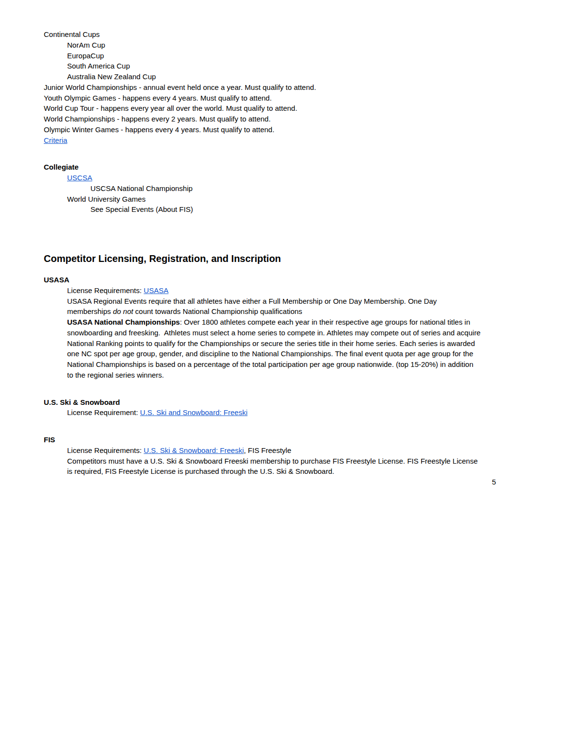Continental Cups
NorAm Cup
EuropaCup
South America Cup
Australia New Zealand Cup
Junior World Championships - annual event held once a year. Must qualify to attend.
Youth Olympic Games - happens every 4 years. Must qualify to attend.
World Cup Tour - happens every year all over the world. Must qualify to attend.
World Championships - happens every 2 years. Must qualify to attend.
Olympic Winter Games - happens every 4 years. Must qualify to attend.
Criteria
Collegiate
USCSA
USCSA National Championship
World University Games
See Special Events (About FIS)
Competitor Licensing, Registration, and Inscription
USASA
License Requirements: USASA
USASA Regional Events require that all athletes have either a Full Membership or One Day Membership. One Day memberships do not count towards National Championship qualifications
USASA National Championships: Over 1800 athletes compete each year in their respective age groups for national titles in snowboarding and freesking. Athletes must select a home series to compete in. Athletes may compete out of series and acquire National Ranking points to qualify for the Championships or secure the series title in their home series. Each series is awarded one NC spot per age group, gender, and discipline to the National Championships. The final event quota per age group for the National Championships is based on a percentage of the total participation per age group nationwide. (top 15-20%) in addition to the regional series winners.
U.S. Ski & Snowboard
License Requirement: U.S. Ski and Snowboard: Freeski
FIS
License Requirements: U.S. Ski & Snowboard: Freeski, FIS Freestyle
Competitors must have a U.S. Ski & Snowboard Freeski membership to purchase FIS Freestyle License. FIS Freestyle License is required, FIS Freestyle License is purchased through the U.S. Ski & Snowboard.
5